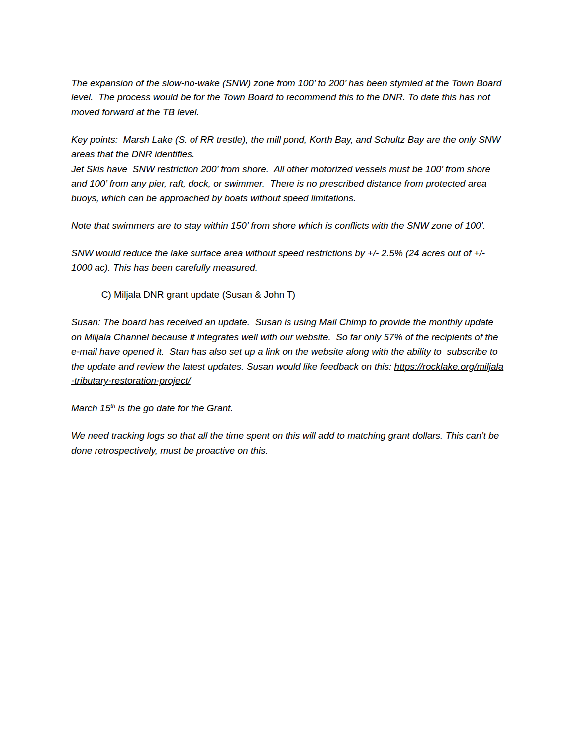The expansion of the slow-no-wake (SNW) zone from 100’ to 200’ has been stymied at the Town Board level. The process would be for the Town Board to recommend this to the DNR. To date this has not moved forward at the TB level.
Key points: Marsh Lake (S. of RR trestle), the mill pond, Korth Bay, and Schultz Bay are the only SNW areas that the DNR identifies.
Jet Skis have SNW restriction 200’ from shore. All other motorized vessels must be 100’ from shore and 100’ from any pier, raft, dock, or swimmer. There is no prescribed distance from protected area buoys, which can be approached by boats without speed limitations.
Note that swimmers are to stay within 150’ from shore which is conflicts with the SNW zone of 100’.
SNW would reduce the lake surface area without speed restrictions by +/- 2.5% (24 acres out of +/- 1000 ac). This has been carefully measured.
C) Miljala DNR grant update (Susan & John T)
Susan: The board has received an update. Susan is using Mail Chimp to provide the monthly update on Miljala Channel because it integrates well with our website. So far only 57% of the recipients of the e-mail have opened it. Stan has also set up a link on the website along with the ability to subscribe to the update and review the latest updates. Susan would like feedback on this: https://rocklake.org/miljala-tributary-restoration-project/
March 15th is the go date for the Grant.
We need tracking logs so that all the time spent on this will add to matching grant dollars. This can’t be done retrospectively, must be proactive on this.